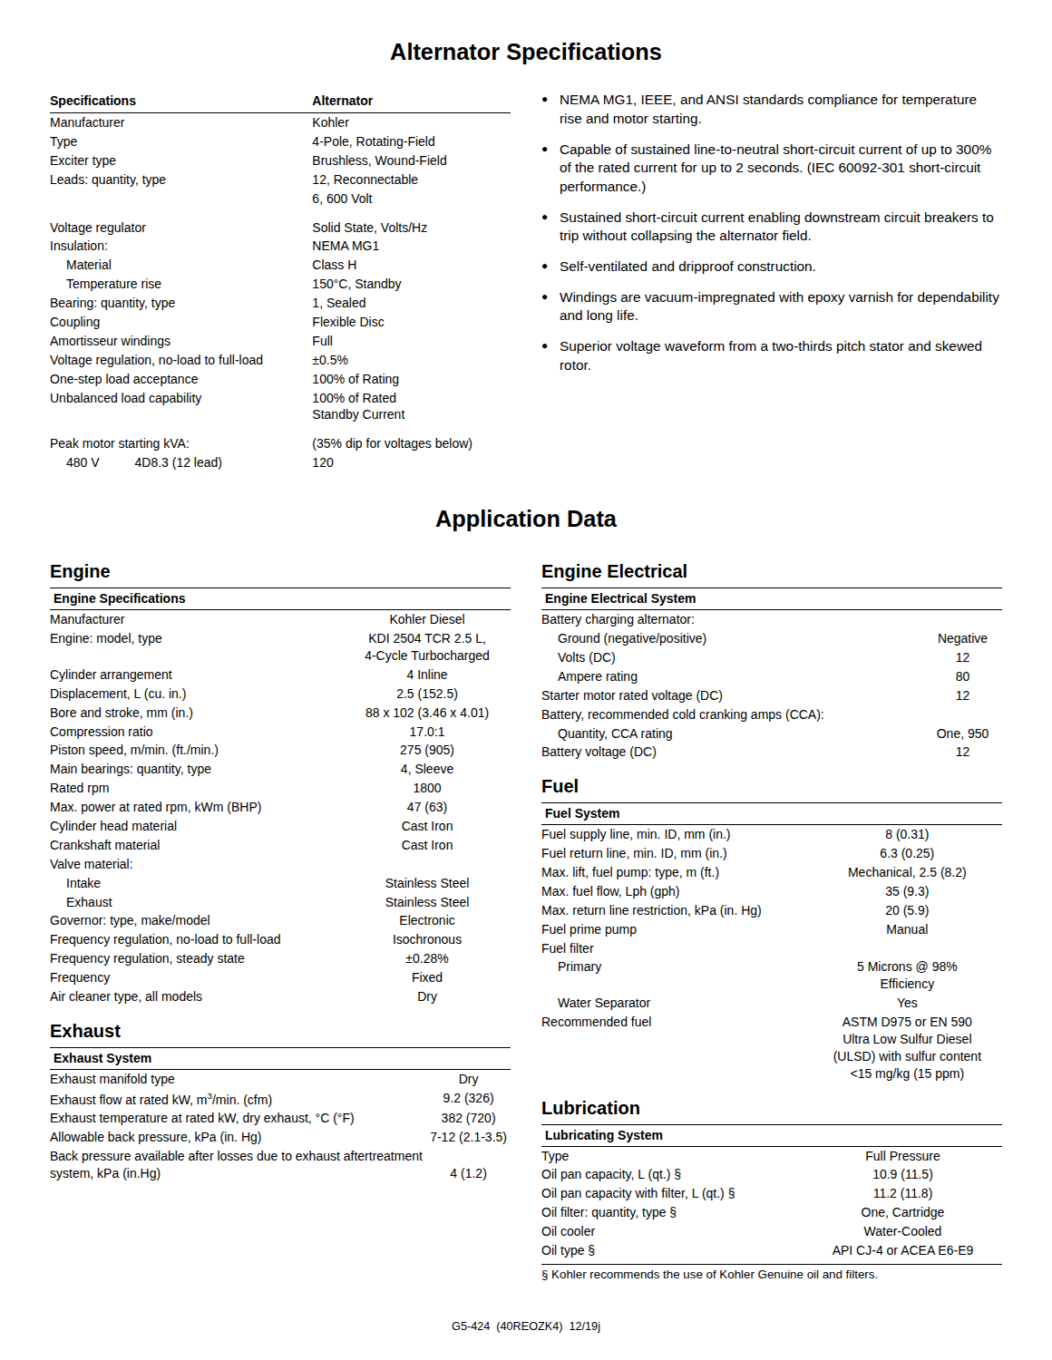Alternator Specifications
| Specifications | Alternator |
| --- | --- |
| Manufacturer | Kohler |
| Type | 4-Pole, Rotating-Field |
| Exciter type | Brushless, Wound-Field |
| Leads: quantity, type | 12, Reconnectable |
| | 6, 600 Volt |
| Voltage regulator | Solid State, Volts/Hz |
| Insulation: | NEMA MG1 |
| Material | Class H |
| Temperature rise | 150°C, Standby |
| Bearing: quantity, type | 1, Sealed |
| Coupling | Flexible Disc |
| Amortisseur windings | Full |
| Voltage regulation, no-load to full-load | ±0.5% |
| One-step load acceptance | 100% of Rating |
| Unbalanced load capability | 100% of Rated Standby Current |
| Peak motor starting kVA: | (35% dip for voltages below) |
| 480 V 4D8.3 (12 lead) | 120 |
NEMA MG1, IEEE, and ANSI standards compliance for temperature rise and motor starting.
Capable of sustained line-to-neutral short-circuit current of up to 300% of the rated current for up to 2 seconds. (IEC 60092-301 short-circuit performance.)
Sustained short-circuit current enabling downstream circuit breakers to trip without collapsing the alternator field.
Self-ventilated and dripproof construction.
Windings are vacuum-impregnated with epoxy varnish for dependability and long life.
Superior voltage waveform from a two-thirds pitch stator and skewed rotor.
Application Data
Engine
Engine Specifications
| Manufacturer | Kohler Diesel |
| Engine: model, type | KDI 2504 TCR 2.5 L, 4-Cycle Turbocharged |
| Cylinder arrangement | 4 Inline |
| Displacement, L (cu. in.) | 2.5 (152.5) |
| Bore and stroke, mm (in.) | 88 x 102 (3.46 x 4.01) |
| Compression ratio | 17.0:1 |
| Piston speed, m/min. (ft./min.) | 275 (905) |
| Main bearings: quantity, type | 4, Sleeve |
| Rated rpm | 1800 |
| Max. power at rated rpm, kWm (BHP) | 47 (63) |
| Cylinder head material | Cast Iron |
| Crankshaft material | Cast Iron |
| Valve material: | |
| Intake | Stainless Steel |
| Exhaust | Stainless Steel |
| Governor: type, make/model | Electronic |
| Frequency regulation, no-load to full-load | Isochronous |
| Frequency regulation, steady state | ±0.28% |
| Frequency | Fixed |
| Air cleaner type, all models | Dry |
Exhaust
Exhaust System
| Exhaust manifold type | Dry |
| Exhaust flow at rated kW, m 3 /min. (cfm) | 9.2 (326) |
| Exhaust temperature at rated kW, dry exhaust, °C (°F) | 382 (720) |
| Allowable back pressure, kPa (in. Hg) | 7‑12 (2.1‑3.5) |
| Back pressure available after losses due to exhaust aftertreatment system, kPa (in.Hg) | 4 (1.2) |
Engine Electrical
Engine Electrical System
| Battery charging alternator: | |
| Ground (negative/positive) | Negative |
| Volts (DC) | 12 |
| Ampere rating | 80 |
| Starter motor rated voltage (DC) | 12 |
| Battery, recommended cold cranking amps (CCA): | |
| Quantity, CCA rating | One, 950 |
| Battery voltage (DC) | 12 |
Fuel
Fuel System
| Fuel supply line, min. ID, mm (in.) | 8 (0.31) |
| Fuel return line, min. ID, mm (in.) | 6.3 (0.25) |
| Max. lift, fuel pump: type, m (ft.) | Mechanical, 2.5 (8.2) |
| Max. fuel flow, Lph (gph) | 35 (9.3) |
| Max. return line restriction, kPa (in. Hg) | 20 (5.9) |
| Fuel prime pump | Manual |
| Fuel filter | |
| Primary | 5 Microns @ 98% Efficiency |
| Water Separator | Yes |
| Recommended fuel | ASTM D975 or EN 590 Ultra Low Sulfur Diesel (ULSD) with sulfur content <15 mg/kg (15 ppm) |
Lubrication
Lubricating System
| Type | Full Pressure |
| Oil pan capacity, L (qt.) § | 10.9 (11.5) |
| Oil pan capacity with filter, L (qt.) § | 11.2 (11.8) |
| Oil filter: quantity, type § | One, Cartridge |
| Oil cooler | Water-Cooled |
| Oil type § | API CJ-4 or ACEA E6‑E9 |
§ Kohler recommends the use of Kohler Genuine oil and filters.
G5-424 (40REOZK4) 12/19j